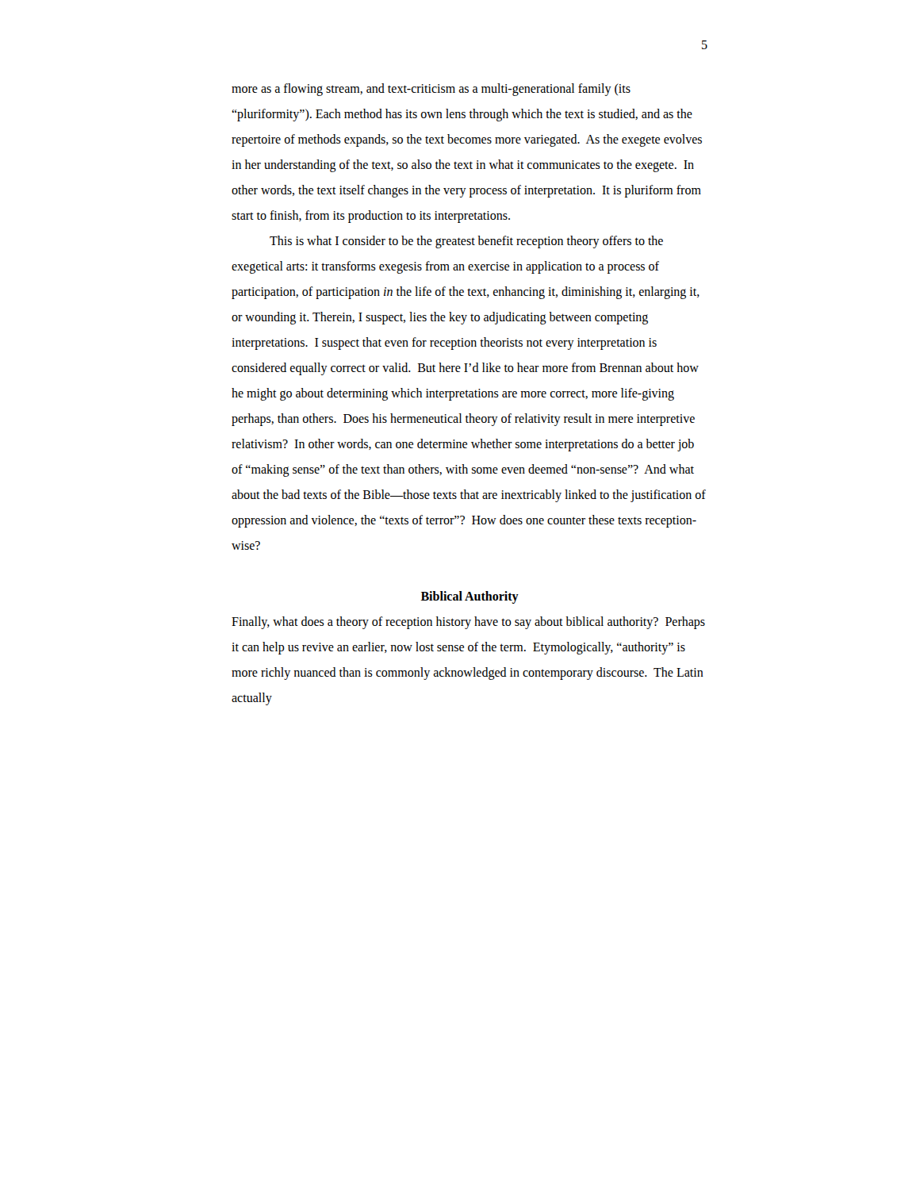5
more as a flowing stream, and text-criticism as a multi-generational family (its “pluriformity”). Each method has its own lens through which the text is studied, and as the repertoire of methods expands, so the text becomes more variegated. As the exegete evolves in her understanding of the text, so also the text in what it communicates to the exegete. In other words, the text itself changes in the very process of interpretation. It is pluriform from start to finish, from its production to its interpretations.
This is what I consider to be the greatest benefit reception theory offers to the exegetical arts: it transforms exegesis from an exercise in application to a process of participation, of participation in the life of the text, enhancing it, diminishing it, enlarging it, or wounding it. Therein, I suspect, lies the key to adjudicating between competing interpretations. I suspect that even for reception theorists not every interpretation is considered equally correct or valid. But here I’d like to hear more from Brennan about how he might go about determining which interpretations are more correct, more life-giving perhaps, than others. Does his hermeneutical theory of relativity result in mere interpretive relativism? In other words, can one determine whether some interpretations do a better job of “making sense” of the text than others, with some even deemed “non-sense”? And what about the bad texts of the Bible—those texts that are inextricably linked to the justification of oppression and violence, the “texts of terror”? How does one counter these texts reception-wise?
Biblical Authority
Finally, what does a theory of reception history have to say about biblical authority? Perhaps it can help us revive an earlier, now lost sense of the term. Etymologically, “authority” is more richly nuanced than is commonly acknowledged in contemporary discourse. The Latin actually